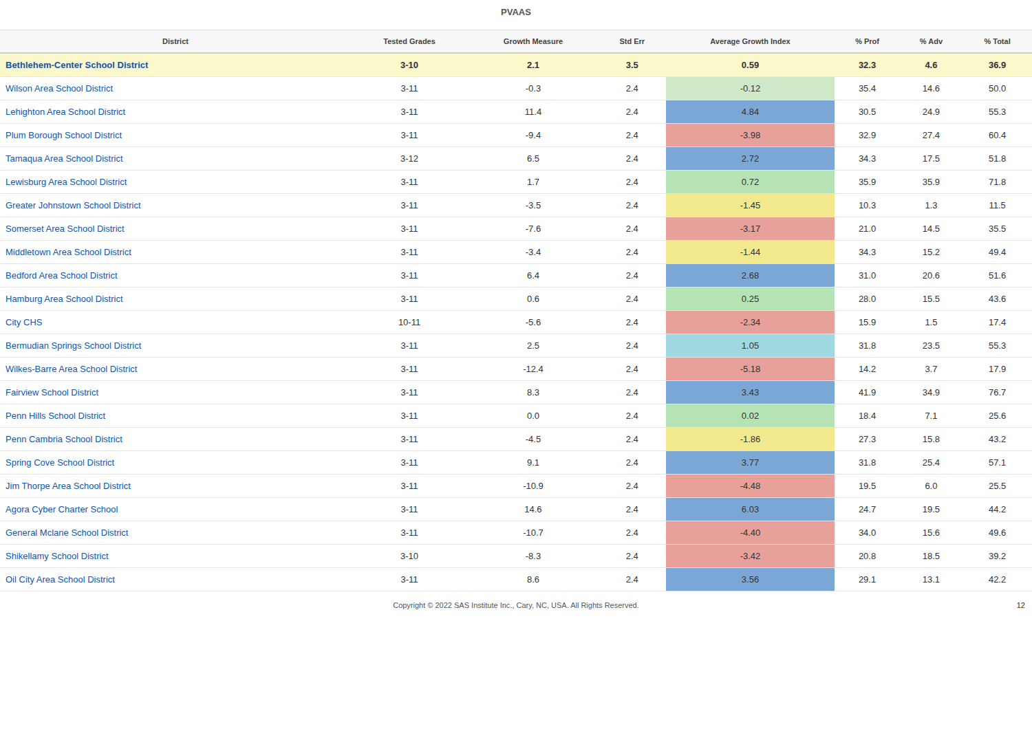PVAAS
| District | Tested Grades | Growth Measure | Std Err | Average Growth Index | % Prof | % Adv | % Total |
| --- | --- | --- | --- | --- | --- | --- | --- |
| Bethlehem-Center School District | 3-10 | 2.1 | 3.5 | 0.59 | 32.3 | 4.6 | 36.9 |
| Wilson Area School District | 3-11 | -0.3 | 2.4 | -0.12 | 35.4 | 14.6 | 50.0 |
| Lehighton Area School District | 3-11 | 11.4 | 2.4 | 4.84 | 30.5 | 24.9 | 55.3 |
| Plum Borough School District | 3-11 | -9.4 | 2.4 | -3.98 | 32.9 | 27.4 | 60.4 |
| Tamaqua Area School District | 3-12 | 6.5 | 2.4 | 2.72 | 34.3 | 17.5 | 51.8 |
| Lewisburg Area School District | 3-11 | 1.7 | 2.4 | 0.72 | 35.9 | 35.9 | 71.8 |
| Greater Johnstown School District | 3-11 | -3.5 | 2.4 | -1.45 | 10.3 | 1.3 | 11.5 |
| Somerset Area School District | 3-11 | -7.6 | 2.4 | -3.17 | 21.0 | 14.5 | 35.5 |
| Middletown Area School District | 3-11 | -3.4 | 2.4 | -1.44 | 34.3 | 15.2 | 49.4 |
| Bedford Area School District | 3-11 | 6.4 | 2.4 | 2.68 | 31.0 | 20.6 | 51.6 |
| Hamburg Area School District | 3-11 | 0.6 | 2.4 | 0.25 | 28.0 | 15.5 | 43.6 |
| City CHS | 10-11 | -5.6 | 2.4 | -2.34 | 15.9 | 1.5 | 17.4 |
| Bermudian Springs School District | 3-11 | 2.5 | 2.4 | 1.05 | 31.8 | 23.5 | 55.3 |
| Wilkes-Barre Area School District | 3-11 | -12.4 | 2.4 | -5.18 | 14.2 | 3.7 | 17.9 |
| Fairview School District | 3-11 | 8.3 | 2.4 | 3.43 | 41.9 | 34.9 | 76.7 |
| Penn Hills School District | 3-11 | 0.0 | 2.4 | 0.02 | 18.4 | 7.1 | 25.6 |
| Penn Cambria School District | 3-11 | -4.5 | 2.4 | -1.86 | 27.3 | 15.8 | 43.2 |
| Spring Cove School District | 3-11 | 9.1 | 2.4 | 3.77 | 31.8 | 25.4 | 57.1 |
| Jim Thorpe Area School District | 3-11 | -10.9 | 2.4 | -4.48 | 19.5 | 6.0 | 25.5 |
| Agora Cyber Charter School | 3-11 | 14.6 | 2.4 | 6.03 | 24.7 | 19.5 | 44.2 |
| General Mclane School District | 3-11 | -10.7 | 2.4 | -4.40 | 34.0 | 15.6 | 49.6 |
| Shikellamy School District | 3-10 | -8.3 | 2.4 | -3.42 | 20.8 | 18.5 | 39.2 |
| Oil City Area School District | 3-11 | 8.6 | 2.4 | 3.56 | 29.1 | 13.1 | 42.2 |
Copyright © 2022 SAS Institute Inc., Cary, NC, USA. All Rights Reserved. 12